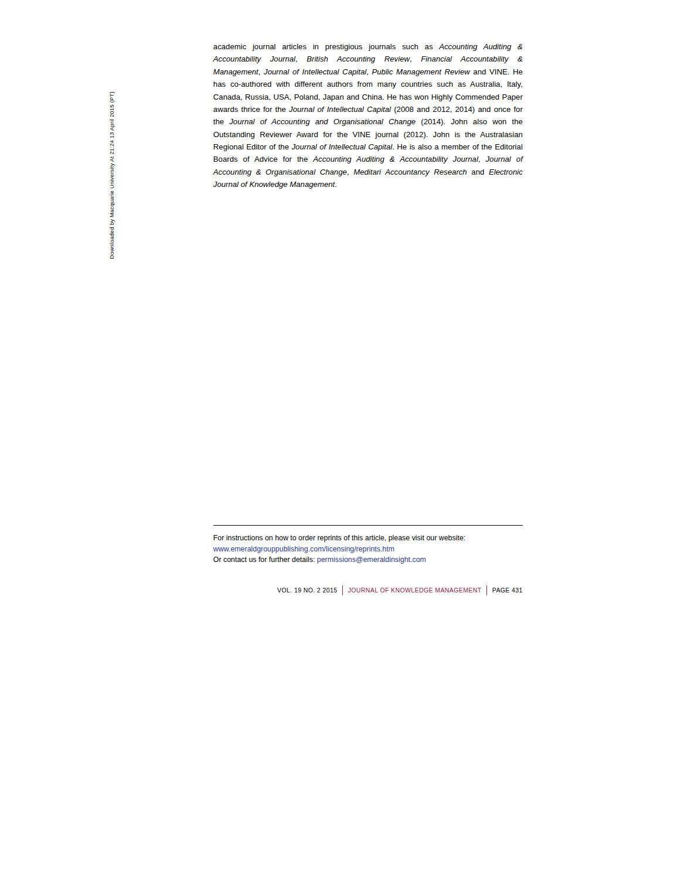Downloaded by Macquarie University At 21:24 13 April 2015 (PT)
academic journal articles in prestigious journals such as Accounting Auditing & Accountability Journal, British Accounting Review, Financial Accountability & Management, Journal of Intellectual Capital, Public Management Review and VINE. He has co-authored with different authors from many countries such as Australia, Italy, Canada, Russia, USA, Poland, Japan and China. He has won Highly Commended Paper awards thrice for the Journal of Intellectual Capital (2008 and 2012, 2014) and once for the Journal of Accounting and Organisational Change (2014). John also won the Outstanding Reviewer Award for the VINE journal (2012). John is the Australasian Regional Editor of the Journal of Intellectual Capital. He is also a member of the Editorial Boards of Advice for the Accounting Auditing & Accountability Journal, Journal of Accounting & Organisational Change, Meditari Accountancy Research and Electronic Journal of Knowledge Management.
For instructions on how to order reprints of this article, please visit our website:
www.emeraldgrouppublishing.com/licensing/reprints.htm
Or contact us for further details: permissions@emeraldinsight.com
VOL. 19 NO. 2 2015 JOURNAL OF KNOWLEDGE MANAGEMENT PAGE 431